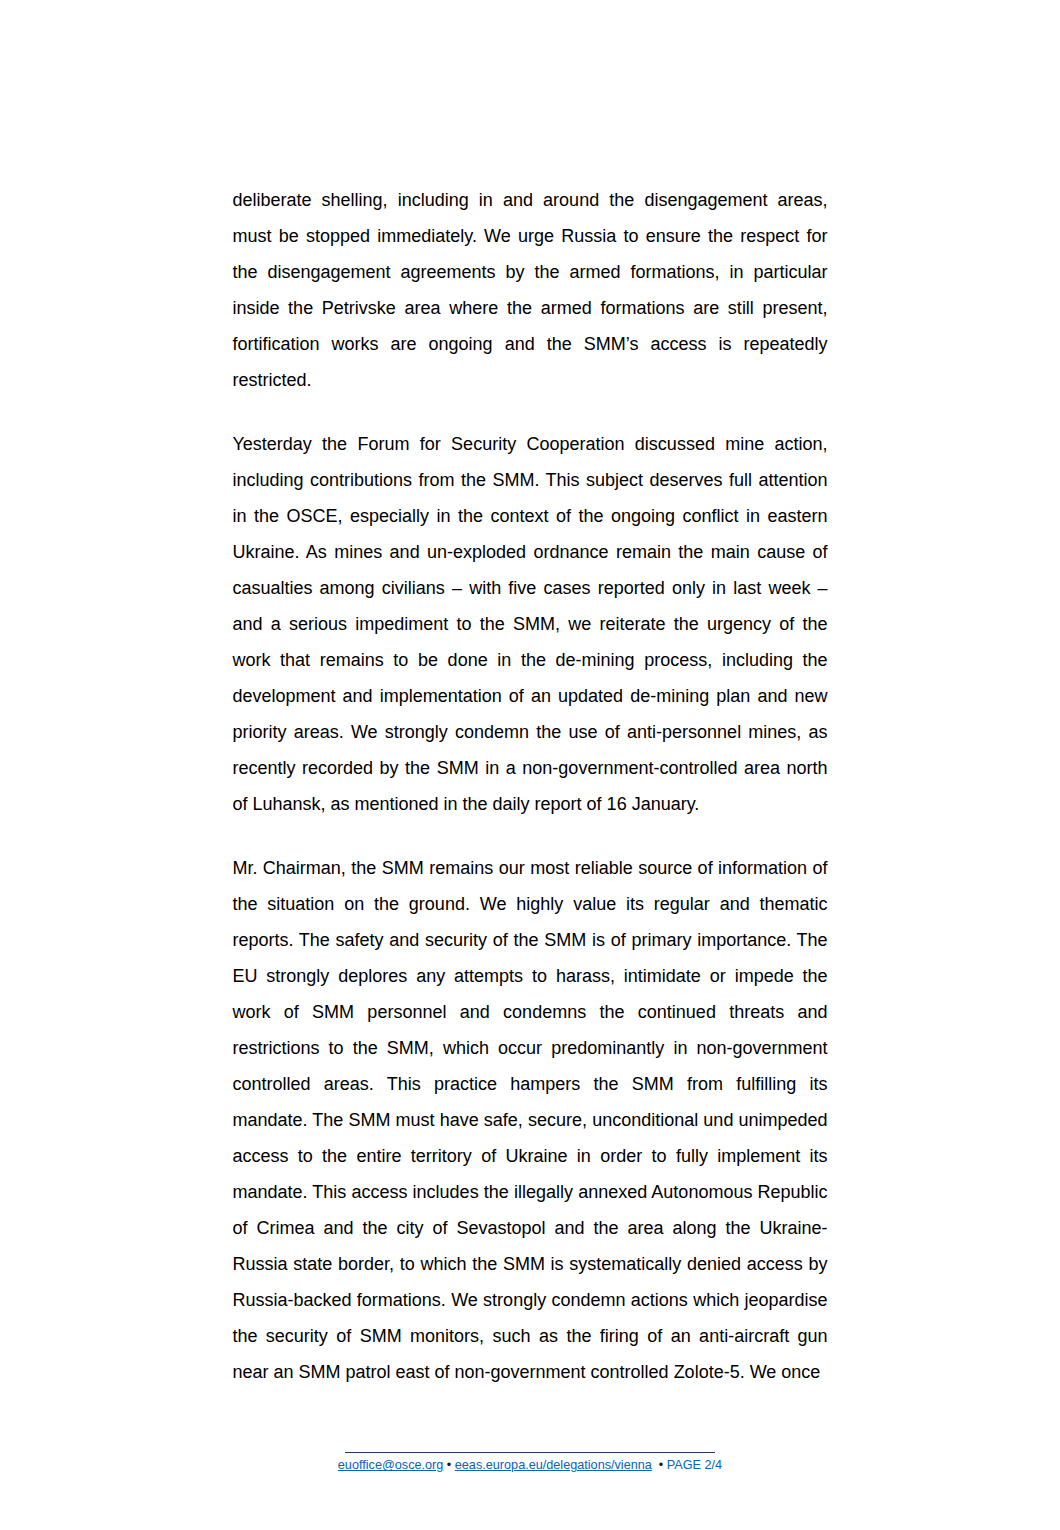deliberate shelling, including in and around the disengagement areas, must be stopped immediately. We urge Russia to ensure the respect for the disengagement agreements by the armed formations, in particular inside the Petrivske area where the armed formations are still present, fortification works are ongoing and the SMM’s access is repeatedly restricted.
Yesterday the Forum for Security Cooperation discussed mine action, including contributions from the SMM. This subject deserves full attention in the OSCE, especially in the context of the ongoing conflict in eastern Ukraine. As mines and un-exploded ordnance remain the main cause of casualties among civilians – with five cases reported only in last week – and a serious impediment to the SMM, we reiterate the urgency of the work that remains to be done in the de-mining process, including the development and implementation of an updated de-mining plan and new priority areas. We strongly condemn the use of anti-personnel mines, as recently recorded by the SMM in a non-government-controlled area north of Luhansk, as mentioned in the daily report of 16 January.
Mr. Chairman, the SMM remains our most reliable source of information of the situation on the ground. We highly value its regular and thematic reports. The safety and security of the SMM is of primary importance. The EU strongly deplores any attempts to harass, intimidate or impede the work of SMM personnel and condemns the continued threats and restrictions to the SMM, which occur predominantly in non-government controlled areas. This practice hampers the SMM from fulfilling its mandate. The SMM must have safe, secure, unconditional und unimpeded access to the entire territory of Ukraine in order to fully implement its mandate. This access includes the illegally annexed Autonomous Republic of Crimea and the city of Sevastopol and the area along the Ukraine-Russia state border, to which the SMM is systematically denied access by Russia-backed formations. We strongly condemn actions which jeopardise the security of SMM monitors, such as the firing of an anti-aircraft gun near an SMM patrol east of non-government controlled Zolote-5. We once
euoffice@osce.org • eeas.europa.eu/delegations/vienna • PAGE 2/4